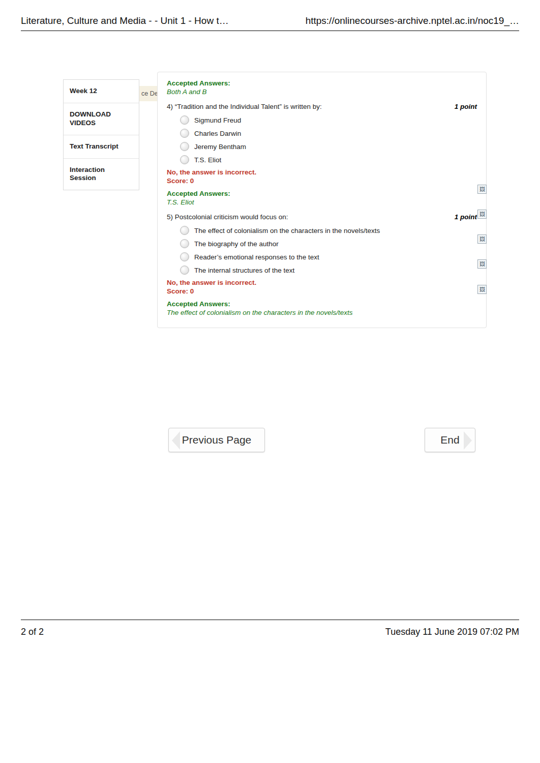Literature, Culture and Media - - Unit 1 - How t…
https://onlinecourses-archive.nptel.ac.in/noc19_…
Week 12
DOWNLOAD VIDEOS
Text Transcript
Interaction Session
ce De
Accepted Answers:
Both A and B
4) “Tradition and the Individual Talent” is written by:
1 point
Sigmund Freud
Charles Darwin
Jeremy Bentham
T.S. Eliot
No, the answer is incorrect.
Score: 0
Accepted Answers:
T.S. Eliot
5) Postcolonial criticism would focus on:
1 point
The effect of colonialism on the characters in the novels/texts
The biography of the author
Reader’s emotional responses to the text
The internal structures of the text
No, the answer is incorrect.
Score: 0
Accepted Answers:
The effect of colonialism on the characters in the novels/texts
Previous Page
End
2 of 2
Tuesday 11 June 2019 07:02 PM